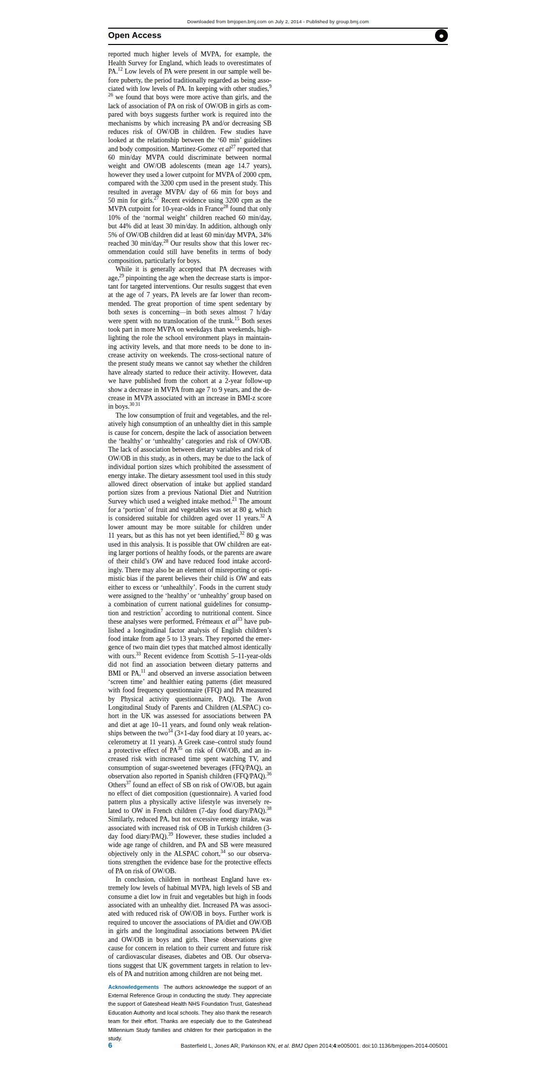Downloaded from bmjopen.bmj.com on July 2, 2014 - Published by group.bmj.com
Open Access
●
reported much higher levels of MVPA, for example, the Health Survey for England, which leads to overestimates of PA.12 Low levels of PA were present in our sample well before puberty, the period traditionally regarded as being associated with low levels of PA. In keeping with other studies,9 26 we found that boys were more active than girls, and the lack of association of PA on risk of OW/OB in girls as compared with boys suggests further work is required into the mechanisms by which increasing PA and/or decreasing SB reduces risk of OW/OB in children. Few studies have looked at the relationship between the ‘60 min’ guidelines and body composition. Martinez-Gomez et al27 reported that 60 min/day MVPA could discriminate between normal weight and OW/OB adolescents (mean age 14.7 years), however they used a lower cutpoint for MVPA of 2000 cpm, compared with the 3200 cpm used in the present study. This resulted in average MVPA/ day of 66 min for boys and 50 min for girls.27 Recent evidence using 3200 cpm as the MVPA cutpoint for 10-year-olds in France28 found that only 10% of the ‘normal weight’ children reached 60 min/day, but 44% did at least 30 min/day. In addition, although only 5% of OW/OB children did at least 60 min/day MVPA, 34% reached 30 min/day.28 Our results show that this lower recommendation could still have benefits in terms of body composition, particularly for boys.
While it is generally accepted that PA decreases with age,29 pinpointing the age when the decrease starts is important for targeted interventions. Our results suggest that even at the age of 7 years, PA levels are far lower than recommended. The great proportion of time spent sedentary by both sexes is concerning—in both sexes almost 7 h/day were spent with no translocation of the trunk.15 Both sexes took part in more MVPA on weekdays than weekends, highlighting the role the school environment plays in maintaining activity levels, and that more needs to be done to increase activity on weekends. The cross-sectional nature of the present study means we cannot say whether the children have already started to reduce their activity. However, data we have published from the cohort at a 2-year follow-up show a decrease in MVPA from age 7 to 9 years, and the decrease in MVPA associated with an increase in BMI-z score in boys.30 31
The low consumption of fruit and vegetables, and the relatively high consumption of an unhealthy diet in this sample is cause for concern, despite the lack of association between the ‘healthy’ or ‘unhealthy’ categories and risk of OW/OB. The lack of association between dietary variables and risk of OW/OB in this study, as in others, may be due to the lack of individual portion sizes which prohibited the assessment of energy intake. The dietary assessment tool used in this study allowed direct observation of intake but applied standard portion sizes from a previous National Diet and Nutrition Survey which used a weighed intake method.21 The amount for a ‘portion’ of fruit and vegetables was set at 80 g, which is considered suitable for children aged over 11 years.32 A lower amount may be more suitable for children under 11 years, but as this has not yet been identified,32 80 g was used in this analysis. It is possible that OW children are eating larger portions of healthy foods, or the parents are aware of their child’s OW and have reduced food intake accordingly. There may also be an element of misreporting or optimistic bias if the parent believes their child is OW and eats either to excess or ‘unhealthily’. Foods in the current study were assigned to the ‘healthy’ or ‘unhealthy’ group based on a combination of current national guidelines for consumption and restriction7 according to nutritional content. Since these analyses were performed, Frémeaux et al33 have published a longitudinal factor analysis of English children’s food intake from age 5 to 13 years. They reported the emergence of two main diet types that matched almost identically with ours.33 Recent evidence from Scottish 5–11-year-olds did not find an association between dietary patterns and BMI or PA,11 and observed an inverse association between ‘screen time’ and healthier eating patterns (diet measured with food frequency questionnaire (FFQ) and PA measured by Physical activity questionnaire, PAQ). The Avon Longitudinal Study of Parents and Children (ALSPAC) cohort in the UK was assessed for associations between PA and diet at age 10–11 years, and found only weak relationships between the two34 (3×1-day food diary at 10 years, accelerometry at 11 years). A Greek case–control study found a protective effect of PA35 on risk of OW/OB, and an increased risk with increased time spent watching TV, and consumption of sugar-sweetened beverages (FFQ/PAQ), an observation also reported in Spanish children (FFQ/PAQ).36 Others37 found an effect of SB on risk of OW/OB, but again no effect of diet composition (questionnaire). A varied food pattern plus a physically active lifestyle was inversely related to OW in French children (7-day food diary/PAQ).38 Similarly, reduced PA, but not excessive energy intake, was associated with increased risk of OB in Turkish children (3-day food diary/PAQ).39 However, these studies included a wide age range of children, and PA and SB were measured objectively only in the ALSPAC cohort,34 so our observations strengthen the evidence base for the protective effects of PA on risk of OW/OB.
In conclusion, children in northeast England have extremely low levels of habitual MVPA, high levels of SB and consume a diet low in fruit and vegetables but high in foods associated with an unhealthy diet. Increased PA was associated with reduced risk of OW/OB in boys. Further work is required to uncover the associations of PA/diet and OW/OB in girls and the longitudinal associations between PA/diet and OW/OB in boys and girls. These observations give cause for concern in relation to their current and future risk of cardiovascular diseases, diabetes and OB. Our observations suggest that UK government targets in relation to levels of PA and nutrition among children are not being met.
Acknowledgements
The authors acknowledge the support of an External Reference Group in conducting the study. They appreciate the support of Gateshead Health NHS Foundation Trust, Gateshead Education Authority and local schools. They also thank the research team for their effort. Thanks are especially due to the Gateshead Millennium Study families and children for their participation in the study.
6
Basterfield L, Jones AR, Parkinson KN, et al. BMJ Open 2014;4:e005001. doi:10.1136/bmjopen-2014-005001